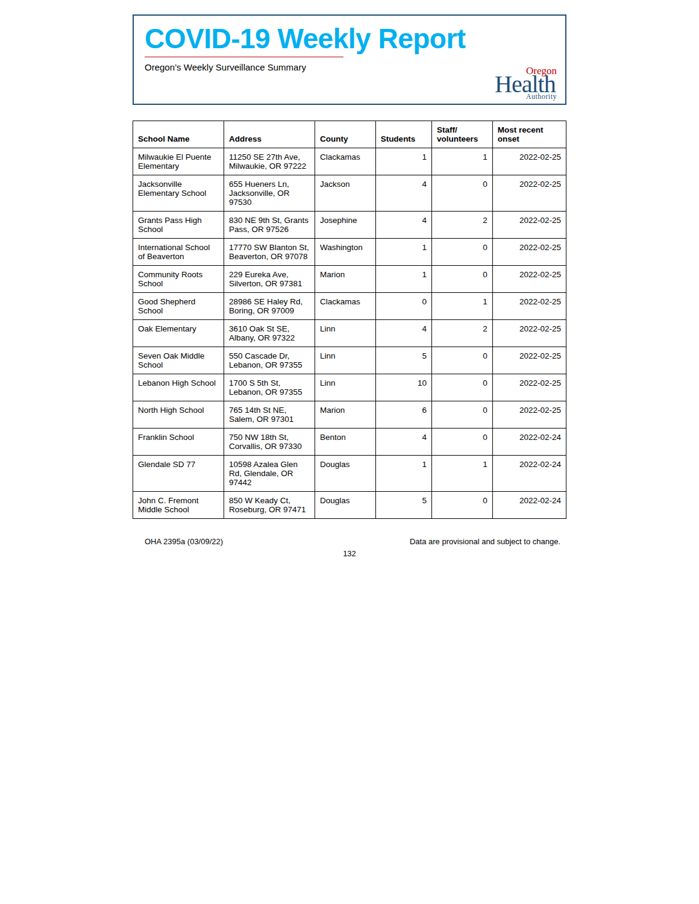COVID-19 Weekly Report
Oregon’s Weekly Surveillance Summary
Oregon Health Authority
| School Name | Address | County | Students | Staff/ volunteers | Most recent onset |
| --- | --- | --- | --- | --- | --- |
| Milwaukie El Puente Elementary | 11250 SE 27th Ave, Milwaukie, OR 97222 | Clackamas | 1 | 1 | 2022-02-25 |
| Jacksonville Elementary School | 655 Hueners Ln, Jacksonville, OR 97530 | Jackson | 4 | 0 | 2022-02-25 |
| Grants Pass High School | 830 NE 9th St, Grants Pass, OR 97526 | Josephine | 4 | 2 | 2022-02-25 |
| International School of Beaverton | 17770 SW Blanton St, Beaverton, OR 97078 | Washington | 1 | 0 | 2022-02-25 |
| Community Roots School | 229 Eureka Ave, Silverton, OR 97381 | Marion | 1 | 0 | 2022-02-25 |
| Good Shepherd School | 28986 SE Haley Rd, Boring, OR 97009 | Clackamas | 0 | 1 | 2022-02-25 |
| Oak Elementary | 3610 Oak St SE, Albany, OR 97322 | Linn | 4 | 2 | 2022-02-25 |
| Seven Oak Middle School | 550 Cascade Dr, Lebanon, OR 97355 | Linn | 5 | 0 | 2022-02-25 |
| Lebanon High School | 1700 S 5th St, Lebanon, OR 97355 | Linn | 10 | 0 | 2022-02-25 |
| North High School | 765 14th St NE, Salem, OR 97301 | Marion | 6 | 0 | 2022-02-25 |
| Franklin School | 750 NW 18th St, Corvallis, OR 97330 | Benton | 4 | 0 | 2022-02-24 |
| Glendale SD 77 | 10598 Azalea Glen Rd, Glendale, OR 97442 | Douglas | 1 | 1 | 2022-02-24 |
| John C. Fremont Middle School | 850 W Keady Ct, Roseburg, OR 97471 | Douglas | 5 | 0 | 2022-02-24 |
OHA 2395a (03/09/22) Data are provisional and subject to change. 132